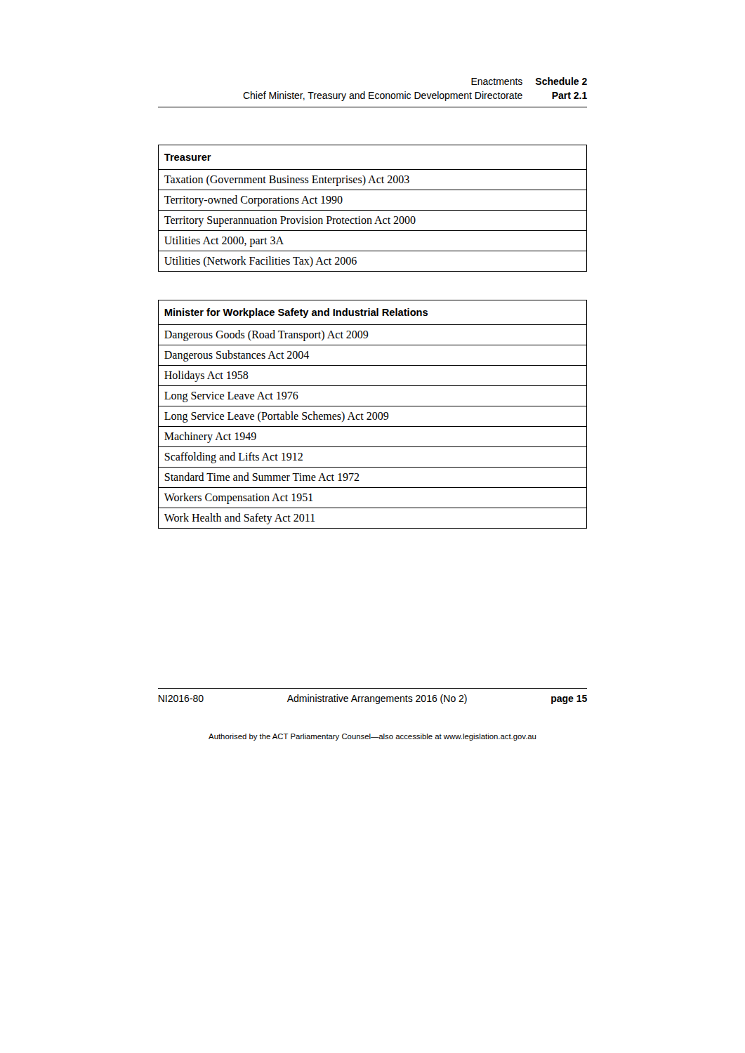Enactments
Chief Minister, Treasury and Economic Development Directorate
Schedule 2
Part 2.1
| Treasurer |
| --- |
| Taxation (Government Business Enterprises) Act 2003 |
| Territory-owned Corporations Act 1990 |
| Territory Superannuation Provision Protection Act 2000 |
| Utilities Act 2000, part 3A |
| Utilities (Network Facilities Tax) Act 2006 |
| Minister for Workplace Safety and Industrial Relations |
| --- |
| Dangerous Goods (Road Transport) Act 2009 |
| Dangerous Substances Act 2004 |
| Holidays Act 1958 |
| Long Service Leave Act 1976 |
| Long Service Leave (Portable Schemes) Act 2009 |
| Machinery Act 1949 |
| Scaffolding and Lifts Act 1912 |
| Standard Time and Summer Time Act 1972 |
| Workers Compensation Act 1951 |
| Work Health and Safety Act 2011 |
NI2016-80
Administrative Arrangements 2016 (No 2)
page 15
Authorised by the ACT Parliamentary Counsel—also accessible at www.legislation.act.gov.au